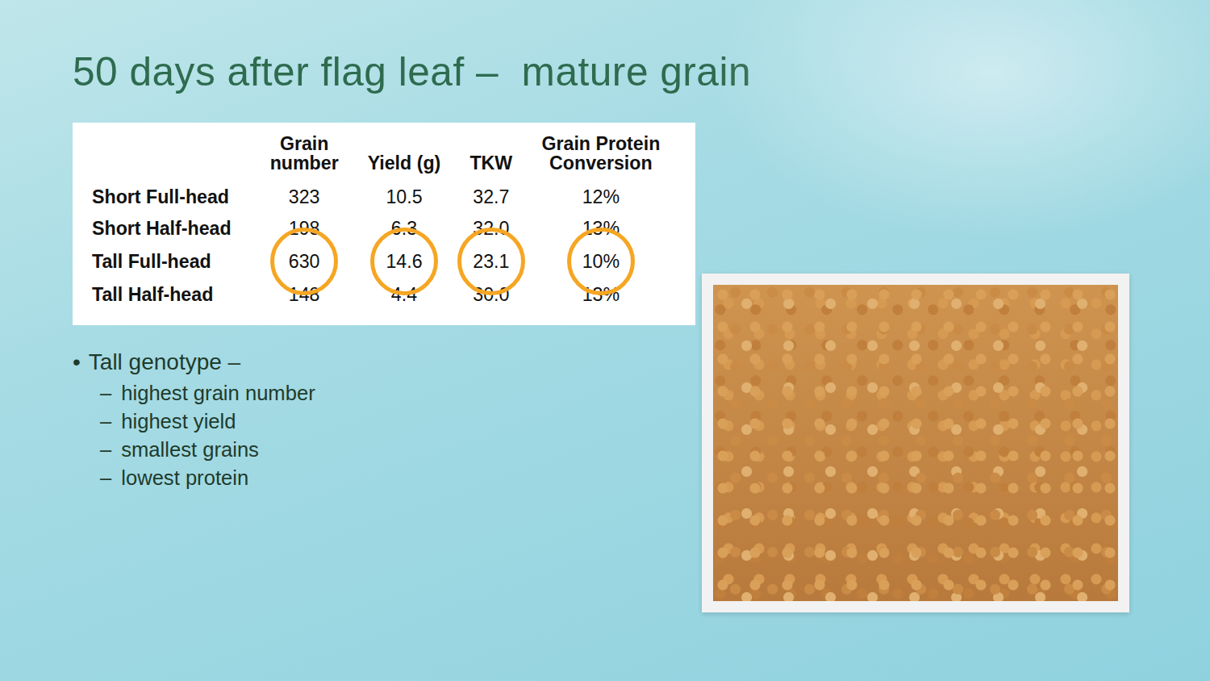50 days after flag leaf – mature grain
| | Grain number | Yield (g) | TKW | Grain Protein Conversion |
| --- | --- | --- | --- | --- |
| Short Full-head | 323 | 10.5 | 32.7 | 12% |
| Short Half-head | 198 | 6.3 | 32.0 | 13% |
| Tall Full-head | 630 | 14.6 | 23.1 | 10% |
| Tall Half-head | 148 | 4.4 | 30.0 | 13% |
Tall genotype –
highest grain number
highest yield
smallest grains
lowest protein